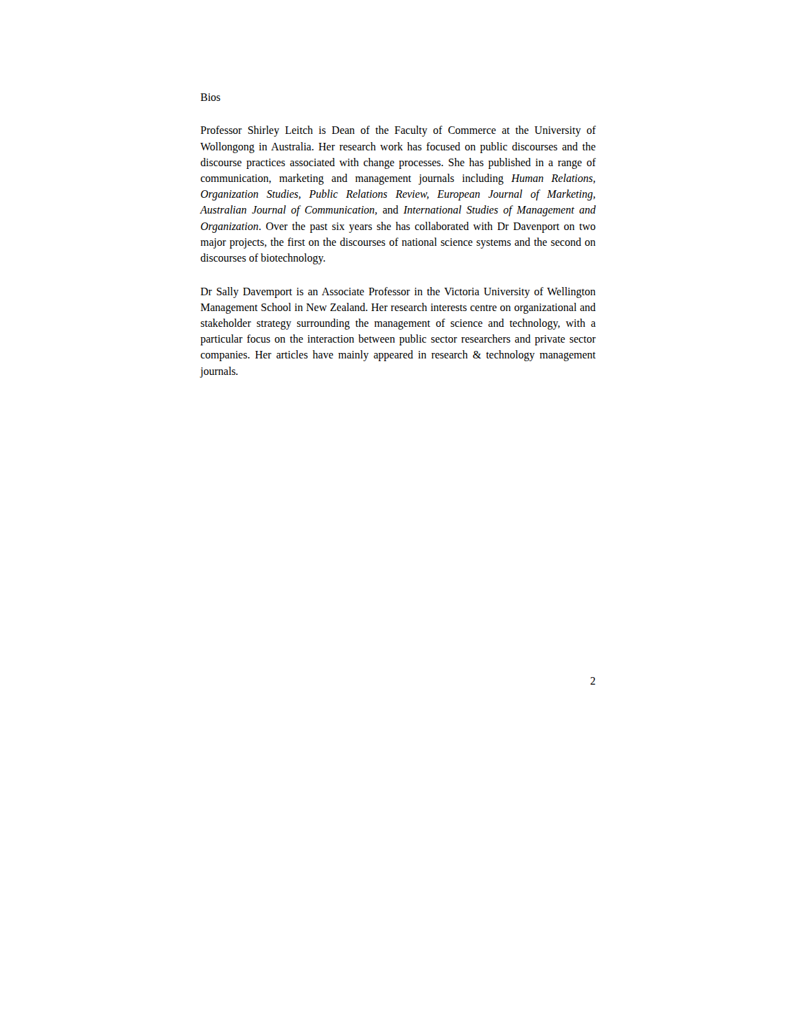Bios
Professor Shirley Leitch is Dean of the Faculty of Commerce at the University of Wollongong in Australia. Her research work has focused on public discourses and the discourse practices associated with change processes. She has published in a range of communication, marketing and management journals including Human Relations, Organization Studies, Public Relations Review, European Journal of Marketing, Australian Journal of Communication, and International Studies of Management and Organization. Over the past six years she has collaborated with Dr Davenport on two major projects, the first on the discourses of national science systems and the second on discourses of biotechnology.
Dr Sally Davemport is an Associate Professor in the Victoria University of Wellington Management School in New Zealand. Her research interests centre on organizational and stakeholder strategy surrounding the management of science and technology, with a particular focus on the interaction between public sector researchers and private sector companies. Her articles have mainly appeared in research & technology management journals.
2